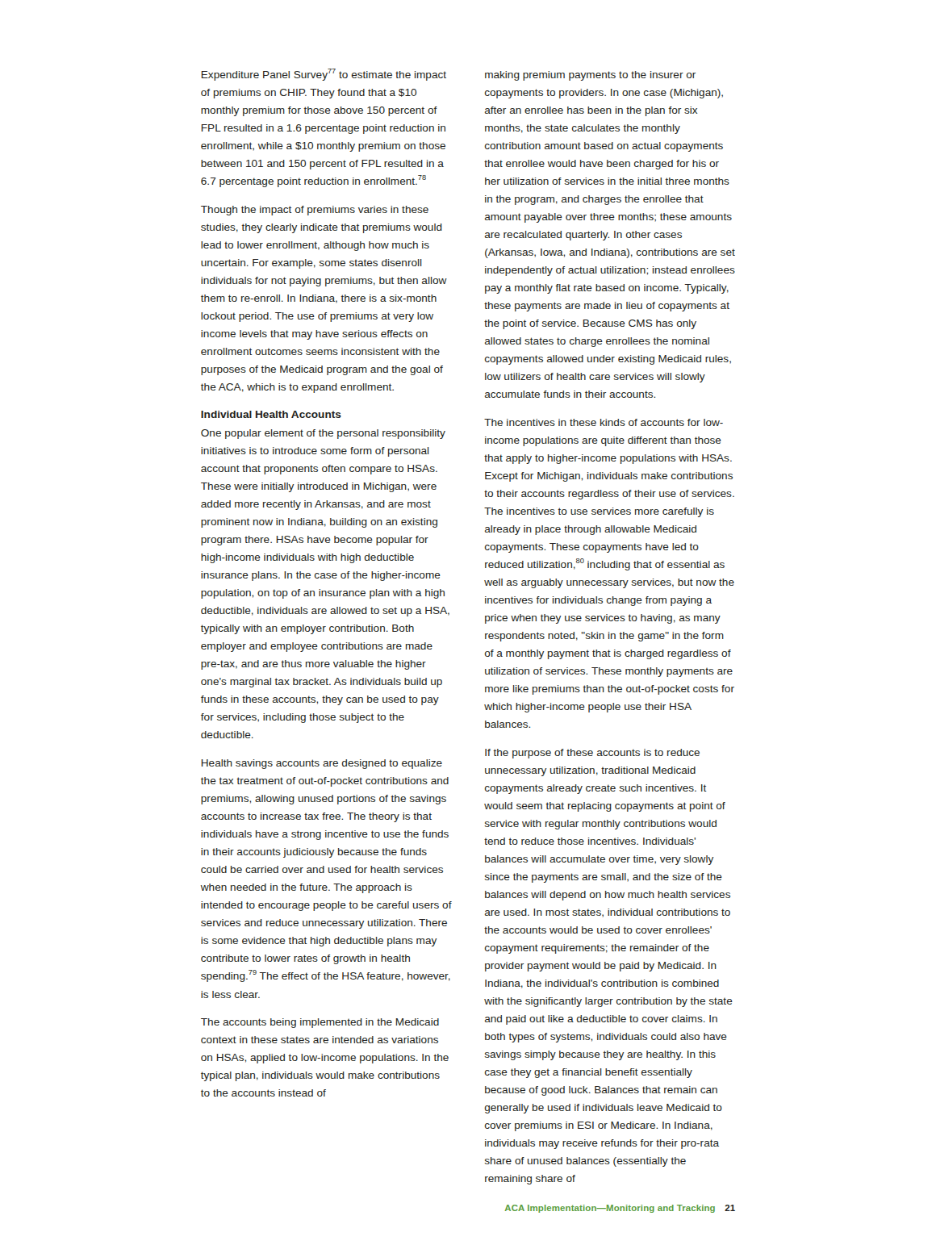Expenditure Panel Survey77 to estimate the impact of premiums on CHIP. They found that a $10 monthly premium for those above 150 percent of FPL resulted in a 1.6 percentage point reduction in enrollment, while a $10 monthly premium on those between 101 and 150 percent of FPL resulted in a 6.7 percentage point reduction in enrollment.78
Though the impact of premiums varies in these studies, they clearly indicate that premiums would lead to lower enrollment, although how much is uncertain. For example, some states disenroll individuals for not paying premiums, but then allow them to re-enroll. In Indiana, there is a six-month lockout period. The use of premiums at very low income levels that may have serious effects on enrollment outcomes seems inconsistent with the purposes of the Medicaid program and the goal of the ACA, which is to expand enrollment.
Individual Health Accounts
One popular element of the personal responsibility initiatives is to introduce some form of personal account that proponents often compare to HSAs. These were initially introduced in Michigan, were added more recently in Arkansas, and are most prominent now in Indiana, building on an existing program there. HSAs have become popular for high-income individuals with high deductible insurance plans. In the case of the higher-income population, on top of an insurance plan with a high deductible, individuals are allowed to set up a HSA, typically with an employer contribution. Both employer and employee contributions are made pre-tax, and are thus more valuable the higher one's marginal tax bracket. As individuals build up funds in these accounts, they can be used to pay for services, including those subject to the deductible.
Health savings accounts are designed to equalize the tax treatment of out-of-pocket contributions and premiums, allowing unused portions of the savings accounts to increase tax free. The theory is that individuals have a strong incentive to use the funds in their accounts judiciously because the funds could be carried over and used for health services when needed in the future. The approach is intended to encourage people to be careful users of services and reduce unnecessary utilization. There is some evidence that high deductible plans may contribute to lower rates of growth in health spending.79 The effect of the HSA feature, however, is less clear.
The accounts being implemented in the Medicaid context in these states are intended as variations on HSAs, applied to low-income populations. In the typical plan, individuals would make contributions to the accounts instead of
making premium payments to the insurer or copayments to providers. In one case (Michigan), after an enrollee has been in the plan for six months, the state calculates the monthly contribution amount based on actual copayments that enrollee would have been charged for his or her utilization of services in the initial three months in the program, and charges the enrollee that amount payable over three months; these amounts are recalculated quarterly. In other cases (Arkansas, Iowa, and Indiana), contributions are set independently of actual utilization; instead enrollees pay a monthly flat rate based on income. Typically, these payments are made in lieu of copayments at the point of service. Because CMS has only allowed states to charge enrollees the nominal copayments allowed under existing Medicaid rules, low utilizers of health care services will slowly accumulate funds in their accounts.
The incentives in these kinds of accounts for low-income populations are quite different than those that apply to higher-income populations with HSAs. Except for Michigan, individuals make contributions to their accounts regardless of their use of services. The incentives to use services more carefully is already in place through allowable Medicaid copayments. These copayments have led to reduced utilization,80 including that of essential as well as arguably unnecessary services, but now the incentives for individuals change from paying a price when they use services to having, as many respondents noted, "skin in the game" in the form of a monthly payment that is charged regardless of utilization of services. These monthly payments are more like premiums than the out-of-pocket costs for which higher-income people use their HSA balances.
If the purpose of these accounts is to reduce unnecessary utilization, traditional Medicaid copayments already create such incentives. It would seem that replacing copayments at point of service with regular monthly contributions would tend to reduce those incentives. Individuals' balances will accumulate over time, very slowly since the payments are small, and the size of the balances will depend on how much health services are used. In most states, individual contributions to the accounts would be used to cover enrollees' copayment requirements; the remainder of the provider payment would be paid by Medicaid. In Indiana, the individual's contribution is combined with the significantly larger contribution by the state and paid out like a deductible to cover claims. In both types of systems, individuals could also have savings simply because they are healthy. In this case they get a financial benefit essentially because of good luck. Balances that remain can generally be used if individuals leave Medicaid to cover premiums in ESI or Medicare. In Indiana, individuals may receive refunds for their pro-rata share of unused balances (essentially the remaining share of
ACA Implementation—Monitoring and Tracking 21